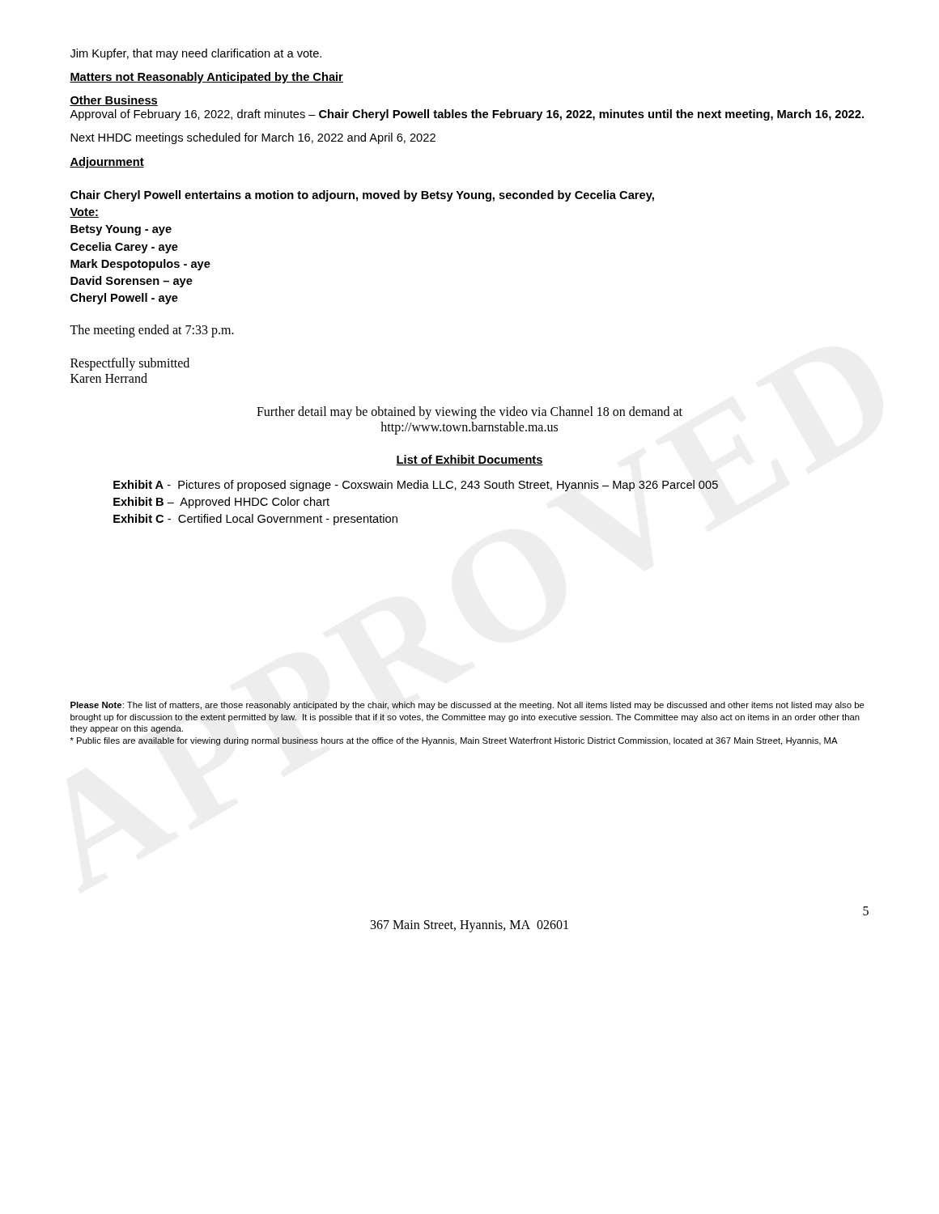APPROVED
Jim Kupfer, that may need clarification at a vote.
Matters not Reasonably Anticipated by the Chair
Other Business
Approval of February 16, 2022, draft minutes – Chair Cheryl Powell tables the February 16, 2022, minutes until the next meeting, March 16, 2022.
Next HHDC meetings scheduled for March 16, 2022 and April 6, 2022
Adjournment
Chair Cheryl Powell entertains a motion to adjourn, moved by Betsy Young, seconded by Cecelia Carey,
Vote:
Betsy Young - aye
Cecelia Carey - aye
Mark Despotopulos - aye
David Sorensen – aye
Cheryl Powell - aye
The meeting ended at 7:33 p.m.
Respectfully submitted
Karen Herrand
Further detail may be obtained by viewing the video via Channel 18 on demand at
http://www.town.barnstable.ma.us
List of Exhibit Documents
Exhibit A - Pictures of proposed signage - Coxswain Media LLC, 243 South Street, Hyannis – Map 326 Parcel 005
Exhibit B – Approved HHDC Color chart
Exhibit C - Certified Local Government - presentation
Please Note: The list of matters, are those reasonably anticipated by the chair, which may be discussed at the meeting. Not all items listed may be discussed and other items not listed may also be brought up for discussion to the extent permitted by law. It is possible that if it so votes, the Committee may go into executive session. The Committee may also act on items in an order other than they appear on this agenda.
* Public files are available for viewing during normal business hours at the office of the Hyannis, Main Street Waterfront Historic District Commission, located at 367 Main Street, Hyannis, MA
367 Main Street, Hyannis, MA 02601
5